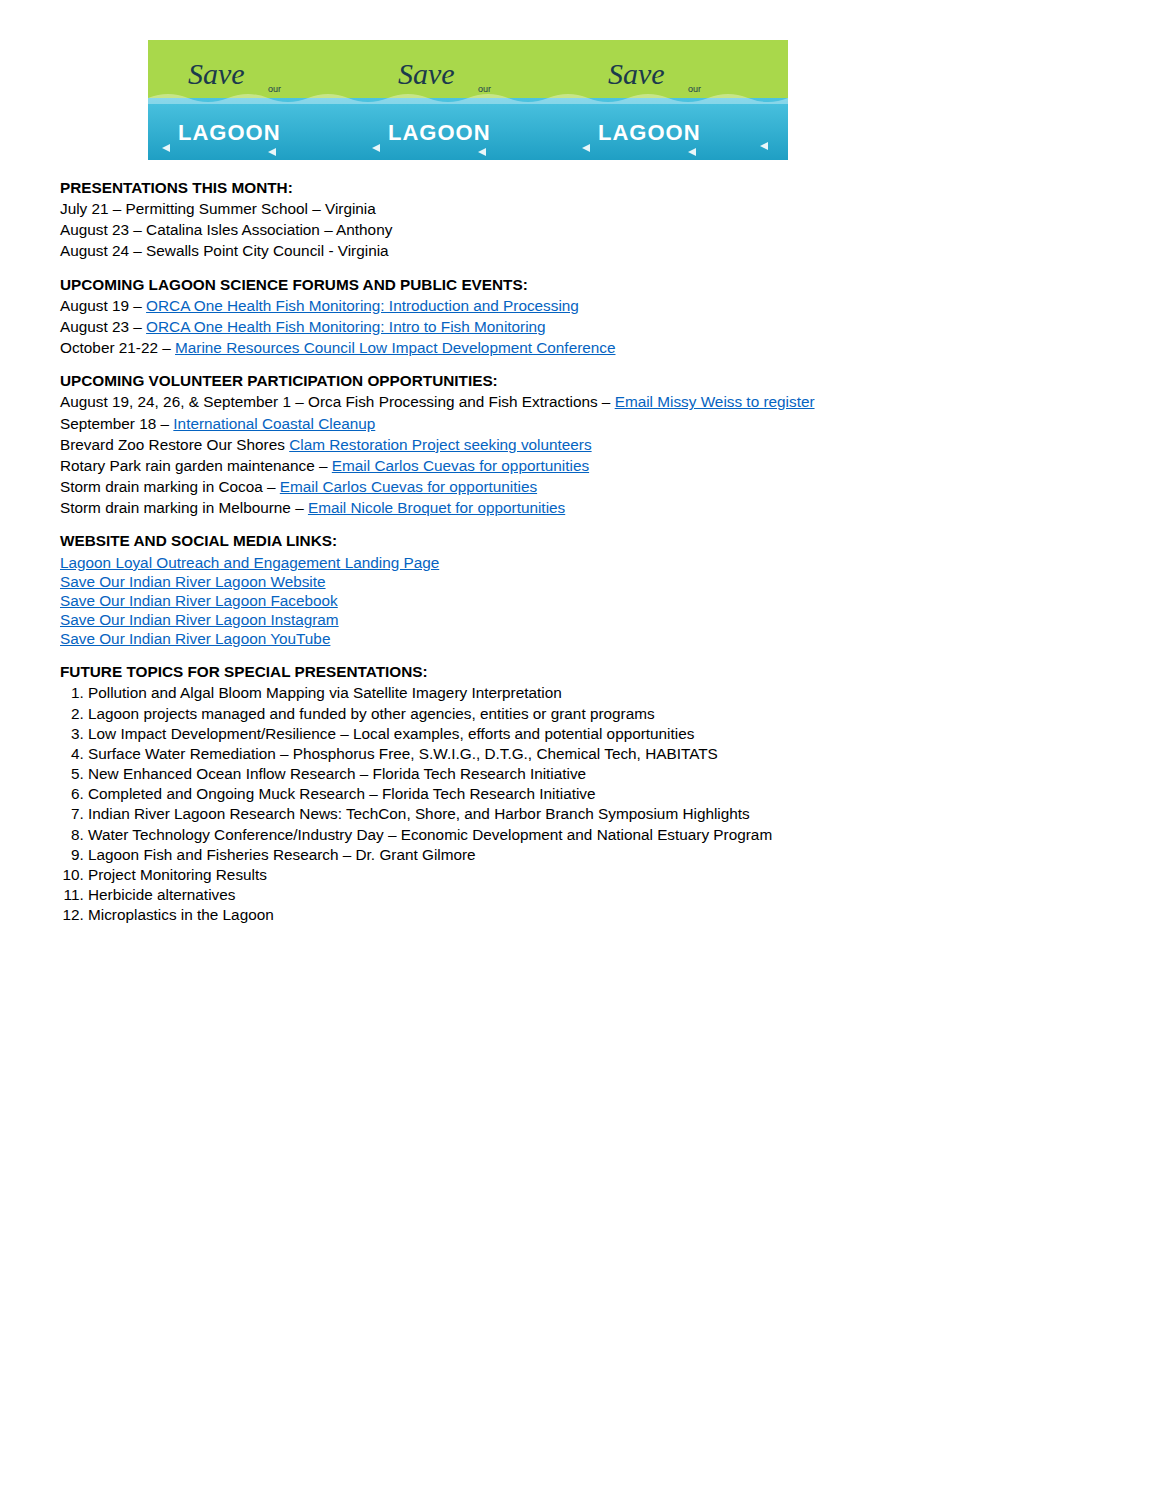Save Save Save LAGOON LAGOON LAGOON our our our
Presentations this month:
July 21 – Permitting Summer School – Virginia
August 23 – Catalina Isles Association – Anthony
August 24 – Sewalls Point City Council - Virginia
Upcoming Lagoon Science Forums and Public Events:
August 19 – ORCA One Health Fish Monitoring: Introduction and Processing
August 23 – ORCA One Health Fish Monitoring: Intro to Fish Monitoring
October 21-22 – Marine Resources Council Low Impact Development Conference
Upcoming Volunteer Participation Opportunities:
August 19, 24, 26, & September 1 – Orca Fish Processing and Fish Extractions – Email Missy Weiss to register
September 18 – International Coastal Cleanup
Brevard Zoo Restore Our Shores Clam Restoration Project seeking volunteers
Rotary Park rain garden maintenance – Email Carlos Cuevas for opportunities
Storm drain marking in Cocoa – Email Carlos Cuevas for opportunities
Storm drain marking in Melbourne – Email Nicole Broquet for opportunities
Website and Social Media Links:
Lagoon Loyal Outreach and Engagement Landing Page
Save Our Indian River Lagoon Website
Save Our Indian River Lagoon Facebook
Save Our Indian River Lagoon Instagram
Save Our Indian River Lagoon YouTube
Future Topics for Special Presentations:
Pollution and Algal Bloom Mapping via Satellite Imagery Interpretation
Lagoon projects managed and funded by other agencies, entities or grant programs
Low Impact Development/Resilience – Local examples, efforts and potential opportunities
Surface Water Remediation – Phosphorus Free, S.W.I.G., D.T.G., Chemical Tech, HABITATS
New Enhanced Ocean Inflow Research – Florida Tech Research Initiative
Completed and Ongoing Muck Research – Florida Tech Research Initiative
Indian River Lagoon Research News: TechCon, Shore, and Harbor Branch Symposium Highlights
Water Technology Conference/Industry Day – Economic Development and National Estuary Program
Lagoon Fish and Fisheries Research – Dr. Grant Gilmore
Project Monitoring Results
Herbicide alternatives
Microplastics in the Lagoon